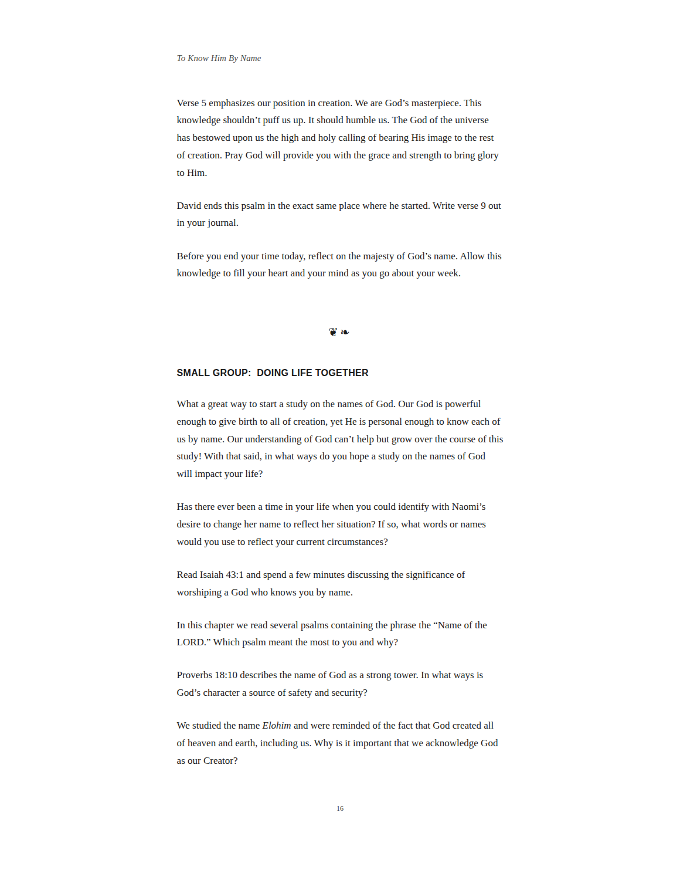To Know Him By Name
Verse 5 emphasizes our position in creation. We are God’s masterpiece. This knowledge shouldn’t puff us up. It should humble us. The God of the universe has bestowed upon us the high and holy calling of bearing His image to the rest of creation. Pray God will provide you with the grace and strength to bring glory to Him.
David ends this psalm in the exact same place where he started. Write verse 9 out in your journal.
Before you end your time today, reflect on the majesty of God’s name. Allow this knowledge to fill your heart and your mind as you go about your week.
❦❧
Small Group: Doing Life Together
What a great way to start a study on the names of God. Our God is powerful enough to give birth to all of creation, yet He is personal enough to know each of us by name. Our understanding of God can’t help but grow over the course of this study! With that said, in what ways do you hope a study on the names of God will impact your life?
Has there ever been a time in your life when you could identify with Naomi’s desire to change her name to reflect her situation? If so, what words or names would you use to reflect your current circumstances?
Read Isaiah 43:1 and spend a few minutes discussing the significance of worshiping a God who knows you by name.
In this chapter we read several psalms containing the phrase the “Name of the LORD.” Which psalm meant the most to you and why?
Proverbs 18:10 describes the name of God as a strong tower. In what ways is God’s character a source of safety and security?
We studied the name Elohim and were reminded of the fact that God created all of heaven and earth, including us. Why is it important that we acknowledge God as our Creator?
16